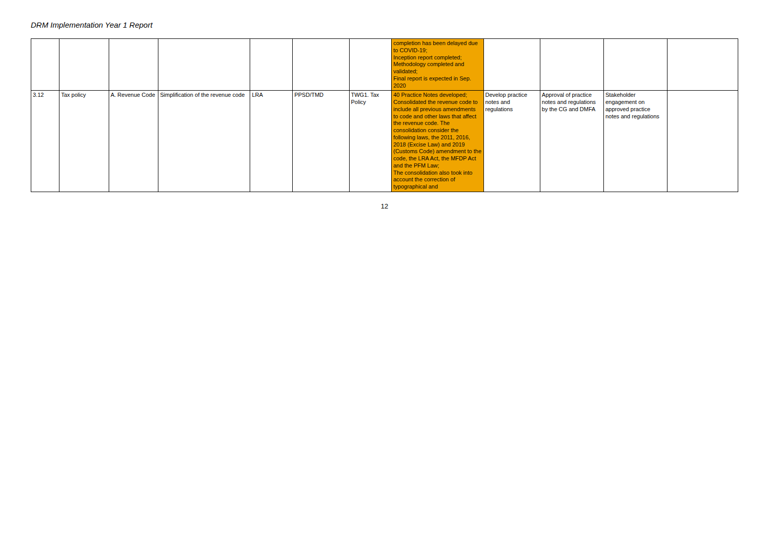DRM Implementation Year 1 Report
| | | | | | | | completion has been delayed due to COVID-19; Inception report completed; Methodology completed and validated; Final report is expected in Sep. 2020 | | | | |
| 3.12 | Tax policy | A. Revenue Code | Simplification of the revenue code | LRA | PPSD/TMD | TWG1. Tax Policy | 40 Practice Notes developed; Consolidated the revenue code to include all previous amendments to code and other laws that affect the revenue code. The consolidation consider the following laws, the 2011, 2016, 2018 (Excise Law) and 2019 (Customs Code) amendment to the code, the LRA Act, the MFDP Act and the PFM Law; The consolidation also took into account the correction of typographical and | Develop practice notes and regulations | Approval of practice notes and regulations by the CG and DMFA | Stakeholder engagement on approved practice notes and regulations | |
12